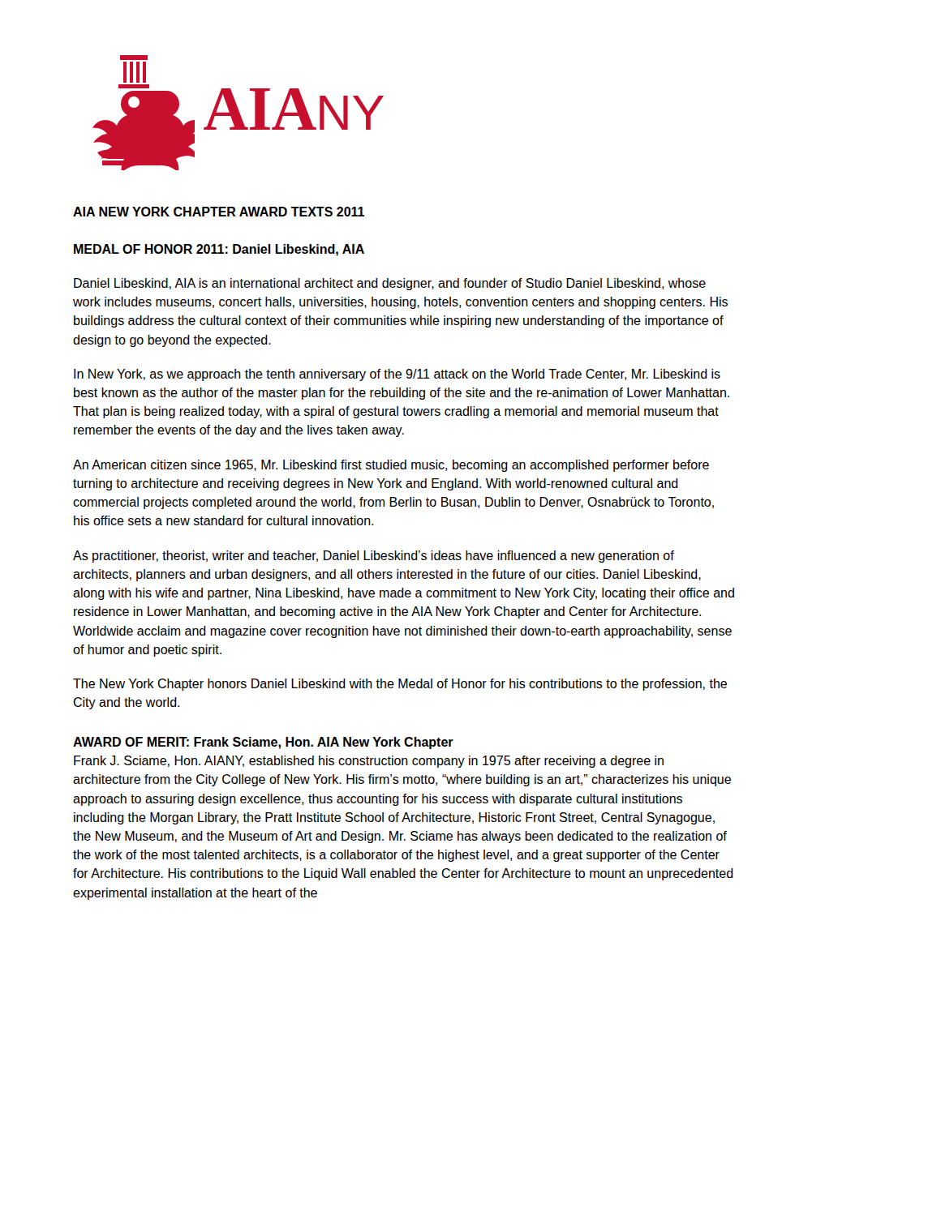AIA NY
AIA NEW YORK CHAPTER AWARD TEXTS 2011
MEDAL OF HONOR 2011: Daniel Libeskind, AIA
Daniel Libeskind, AIA is an international architect and designer, and founder of Studio Daniel Libeskind, whose work includes museums, concert halls, universities, housing, hotels, convention centers and shopping centers. His buildings address the cultural context of their communities while inspiring new understanding of the importance of design to go beyond the expected.
In New York, as we approach the tenth anniversary of the 9/11 attack on the World Trade Center, Mr. Libeskind is best known as the author of the master plan for the rebuilding of the site and the re-animation of Lower Manhattan. That plan is being realized today, with a spiral of gestural towers cradling a memorial and memorial museum that remember the events of the day and the lives taken away.
An American citizen since 1965, Mr. Libeskind first studied music, becoming an accomplished performer before turning to architecture and receiving degrees in New York and England. With world-renowned cultural and commercial projects completed around the world, from Berlin to Busan, Dublin to Denver, Osnabrück to Toronto, his office sets a new standard for cultural innovation.
As practitioner, theorist, writer and teacher, Daniel Libeskind’s ideas have influenced a new generation of architects, planners and urban designers, and all others interested in the future of our cities. Daniel Libeskind, along with his wife and partner, Nina Libeskind, have made a commitment to New York City, locating their office and residence in Lower Manhattan, and becoming active in the AIA New York Chapter and Center for Architecture. Worldwide acclaim and magazine cover recognition have not diminished their down-to-earth approachability, sense of humor and poetic spirit.
The New York Chapter honors Daniel Libeskind with the Medal of Honor for his contributions to the profession, the City and the world.
AWARD OF MERIT: Frank Sciame, Hon. AIA New York Chapter
Frank J. Sciame, Hon. AIANY, established his construction company in 1975 after receiving a degree in architecture from the City College of New York. His firm’s motto, “where building is an art,” characterizes his unique approach to assuring design excellence, thus accounting for his success with disparate cultural institutions including the Morgan Library, the Pratt Institute School of Architecture, Historic Front Street, Central Synagogue, the New Museum, and the Museum of Art and Design. Mr. Sciame has always been dedicated to the realization of the work of the most talented architects, is a collaborator of the highest level, and a great supporter of the Center for Architecture. His contributions to the Liquid Wall enabled the Center for Architecture to mount an unprecedented experimental installation at the heart of the